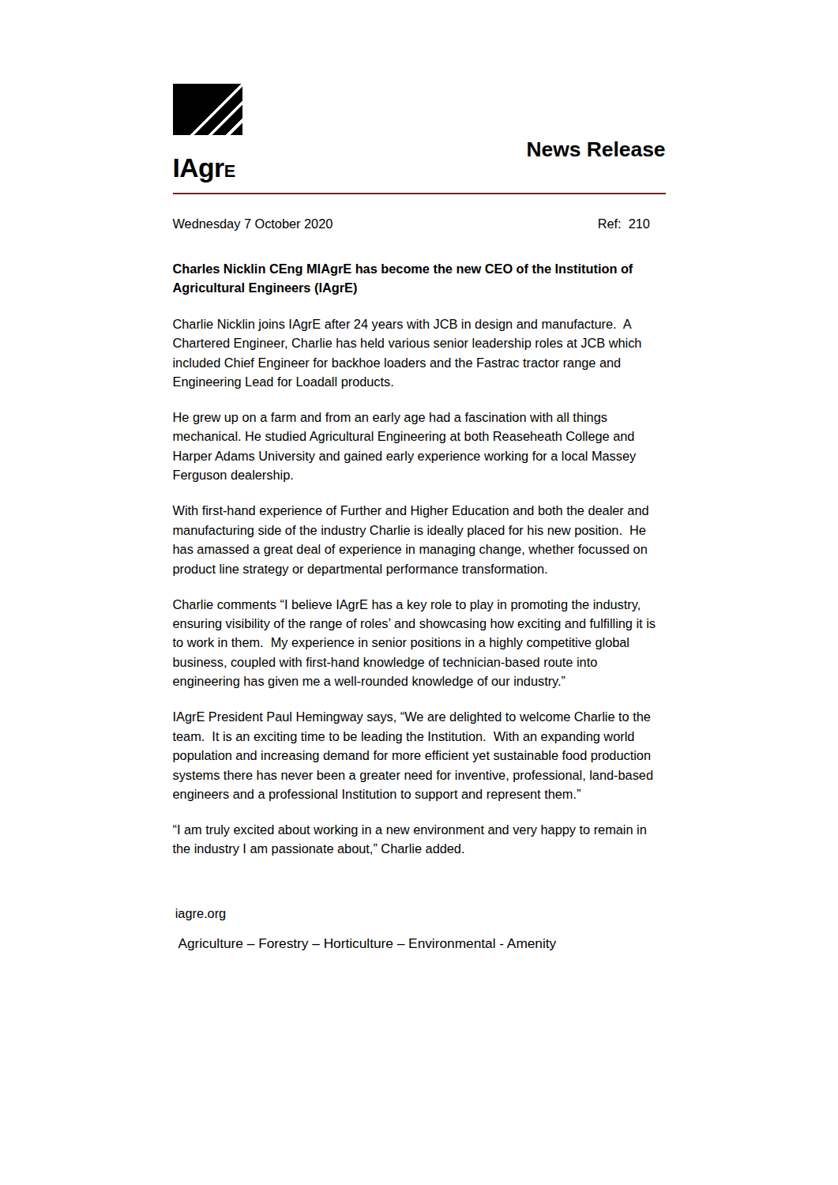IAgrE
News Release
Wednesday 7 October 2020 Ref: 210
Charles Nicklin CEng MIAgrE has become the new CEO of the Institution of Agricultural Engineers (IAgrE)
Charlie Nicklin joins IAgrE after 24 years with JCB in design and manufacture. A Chartered Engineer, Charlie has held various senior leadership roles at JCB which included Chief Engineer for backhoe loaders and the Fastrac tractor range and Engineering Lead for Loadall products.
He grew up on a farm and from an early age had a fascination with all things mechanical. He studied Agricultural Engineering at both Reaseheath College and Harper Adams University and gained early experience working for a local Massey Ferguson dealership.
With first-hand experience of Further and Higher Education and both the dealer and manufacturing side of the industry Charlie is ideally placed for his new position. He has amassed a great deal of experience in managing change, whether focussed on product line strategy or departmental performance transformation.
Charlie comments “I believe IAgrE has a key role to play in promoting the industry, ensuring visibility of the range of roles’ and showcasing how exciting and fulfilling it is to work in them. My experience in senior positions in a highly competitive global business, coupled with first-hand knowledge of technician-based route into engineering has given me a well-rounded knowledge of our industry.”
IAgrE President Paul Hemingway says, “We are delighted to welcome Charlie to the team. It is an exciting time to be leading the Institution. With an expanding world population and increasing demand for more efficient yet sustainable food production systems there has never been a greater need for inventive, professional, land-based engineers and a professional Institution to support and represent them.”
“I am truly excited about working in a new environment and very happy to remain in the industry I am passionate about,” Charlie added.
iagre.org
Agriculture – Forestry – Horticulture – Environmental - Amenity